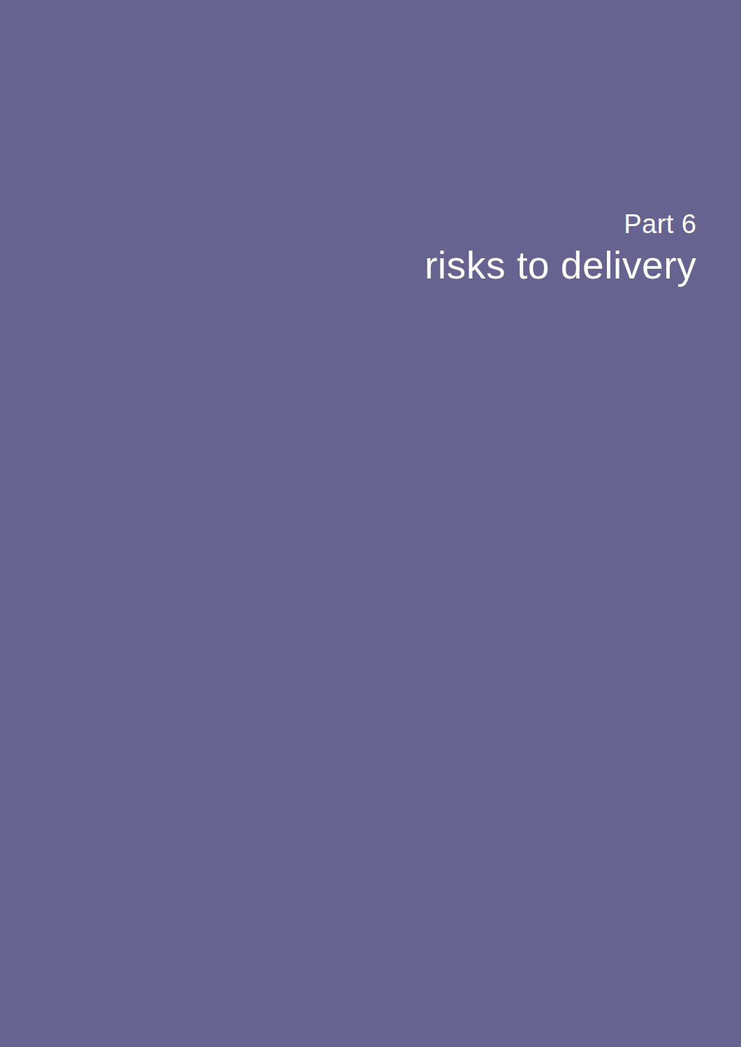Part 6
risks to delivery